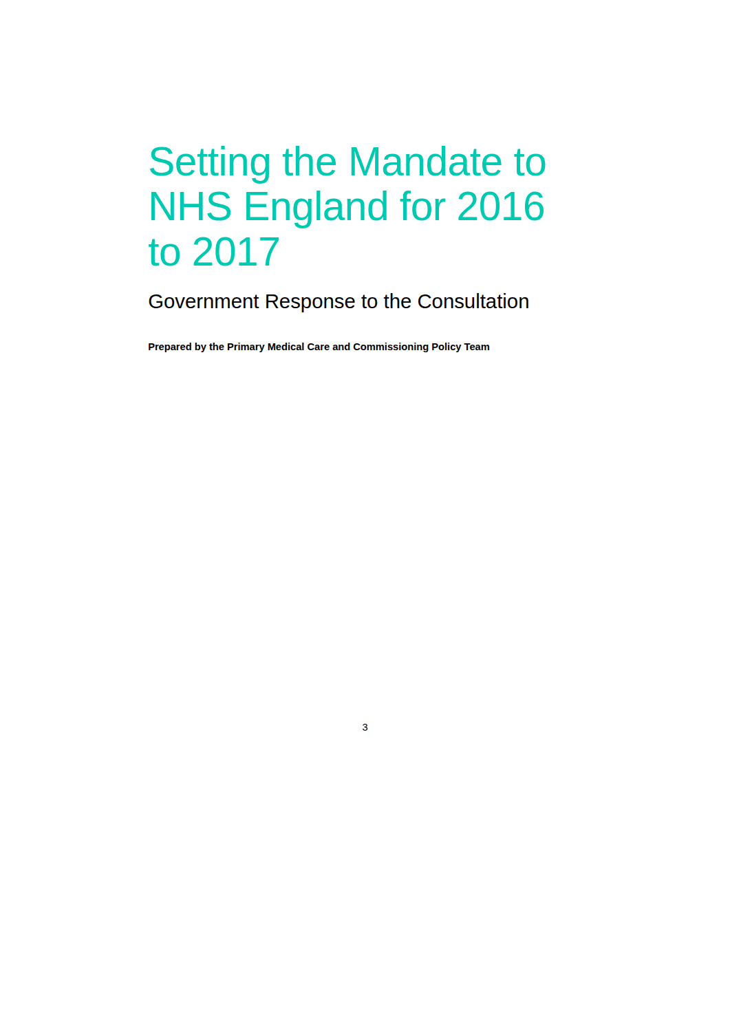Setting the Mandate to NHS England for 2016 to 2017
Government Response to the Consultation
Prepared by the Primary Medical Care and Commissioning Policy Team
3